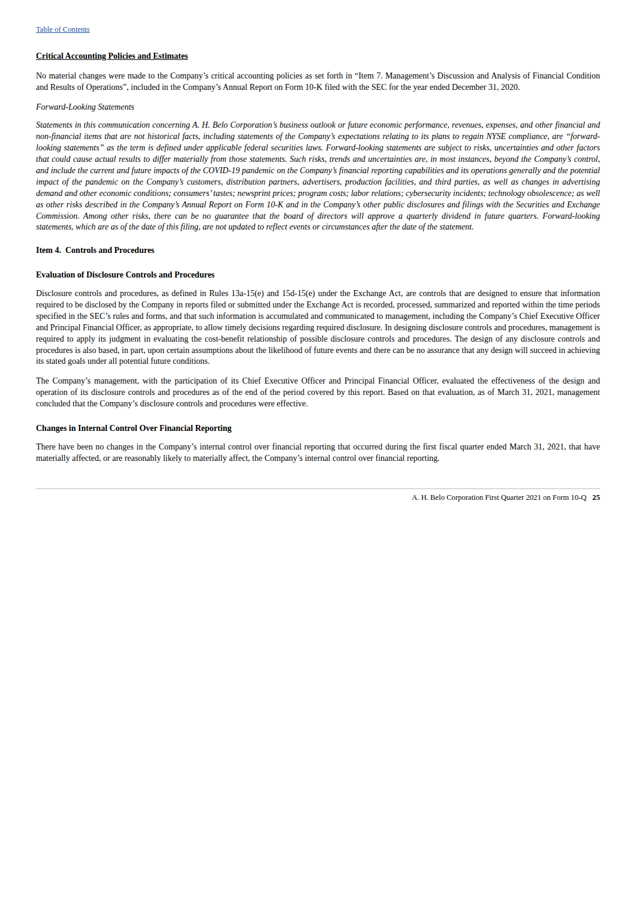Table of Contents
Critical Accounting Policies and Estimates
No material changes were made to the Company’s critical accounting policies as set forth in “Item 7. Management’s Discussion and Analysis of Financial Condition and Results of Operations”, included in the Company’s Annual Report on Form 10-K filed with the SEC for the year ended December 31, 2020.
Forward-Looking Statements
Statements in this communication concerning A. H. Belo Corporation’s business outlook or future economic performance, revenues, expenses, and other financial and non-financial items that are not historical facts, including statements of the Company’s expectations relating to its plans to regain NYSE compliance, are “forward-looking statements” as the term is defined under applicable federal securities laws. Forward-looking statements are subject to risks, uncertainties and other factors that could cause actual results to differ materially from those statements. Such risks, trends and uncertainties are, in most instances, beyond the Company’s control, and include the current and future impacts of the COVID-19 pandemic on the Company’s financial reporting capabilities and its operations generally and the potential impact of the pandemic on the Company’s customers, distribution partners, advertisers, production facilities, and third parties, as well as changes in advertising demand and other economic conditions; consumers’ tastes; newsprint prices; program costs; labor relations; cybersecurity incidents; technology obsolescence; as well as other risks described in the Company’s Annual Report on Form 10-K and in the Company’s other public disclosures and filings with the Securities and Exchange Commission. Among other risks, there can be no guarantee that the board of directors will approve a quarterly dividend in future quarters. Forward-looking statements, which are as of the date of this filing, are not updated to reflect events or circumstances after the date of the statement.
Item 4. Controls and Procedures
Evaluation of Disclosure Controls and Procedures
Disclosure controls and procedures, as defined in Rules 13a-15(e) and 15d-15(e) under the Exchange Act, are controls that are designed to ensure that information required to be disclosed by the Company in reports filed or submitted under the Exchange Act is recorded, processed, summarized and reported within the time periods specified in the SEC’s rules and forms, and that such information is accumulated and communicated to management, including the Company’s Chief Executive Officer and Principal Financial Officer, as appropriate, to allow timely decisions regarding required disclosure. In designing disclosure controls and procedures, management is required to apply its judgment in evaluating the cost-benefit relationship of possible disclosure controls and procedures. The design of any disclosure controls and procedures is also based, in part, upon certain assumptions about the likelihood of future events and there can be no assurance that any design will succeed in achieving its stated goals under all potential future conditions.
The Company’s management, with the participation of its Chief Executive Officer and Principal Financial Officer, evaluated the effectiveness of the design and operation of its disclosure controls and procedures as of the end of the period covered by this report. Based on that evaluation, as of March 31, 2021, management concluded that the Company’s disclosure controls and procedures were effective.
Changes in Internal Control Over Financial Reporting
There have been no changes in the Company’s internal control over financial reporting that occurred during the first fiscal quarter ended March 31, 2021, that have materially affected, or are reasonably likely to materially affect, the Company’s internal control over financial reporting.
A. H. Belo Corporation First Quarter 2021 on Form 10-Q25